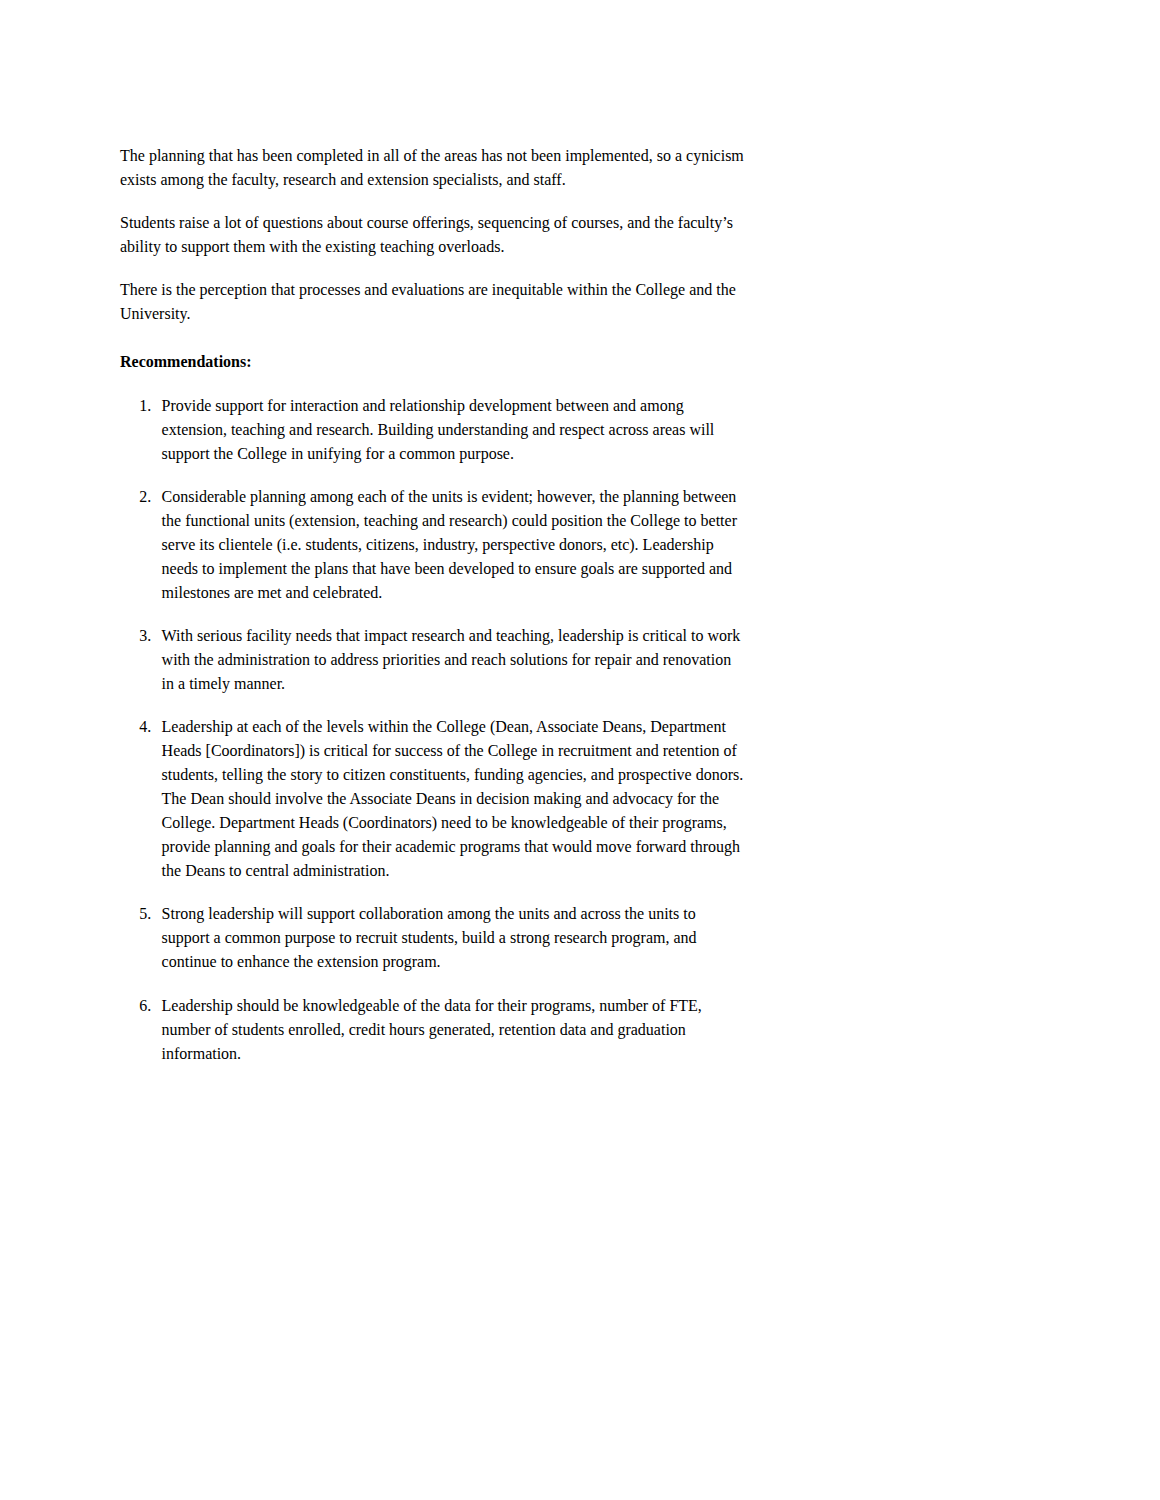The planning that has been completed in all of the areas has not been implemented, so a cynicism exists among the faculty, research and extension specialists, and staff.
Students raise a lot of questions about course offerings, sequencing of courses, and the faculty’s ability to support them with the existing teaching overloads.
There is the perception that processes and evaluations are inequitable within the College and the University.
Recommendations:
Provide support for interaction and relationship development between and among extension, teaching and research. Building understanding and respect across areas will support the College in unifying for a common purpose.
Considerable planning among each of the units is evident; however, the planning between the functional units (extension, teaching and research) could position the College to better serve its clientele (i.e. students, citizens, industry, perspective donors, etc). Leadership needs to implement the plans that have been developed to ensure goals are supported and milestones are met and celebrated.
With serious facility needs that impact research and teaching, leadership is critical to work with the administration to address priorities and reach solutions for repair and renovation in a timely manner.
Leadership at each of the levels within the College (Dean, Associate Deans, Department Heads [Coordinators]) is critical for success of the College in recruitment and retention of students, telling the story to citizen constituents, funding agencies, and prospective donors. The Dean should involve the Associate Deans in decision making and advocacy for the College. Department Heads (Coordinators) need to be knowledgeable of their programs, provide planning and goals for their academic programs that would move forward through the Deans to central administration.
Strong leadership will support collaboration among the units and across the units to support a common purpose to recruit students, build a strong research program, and continue to enhance the extension program.
Leadership should be knowledgeable of the data for their programs, number of FTE, number of students enrolled, credit hours generated, retention data and graduation information.